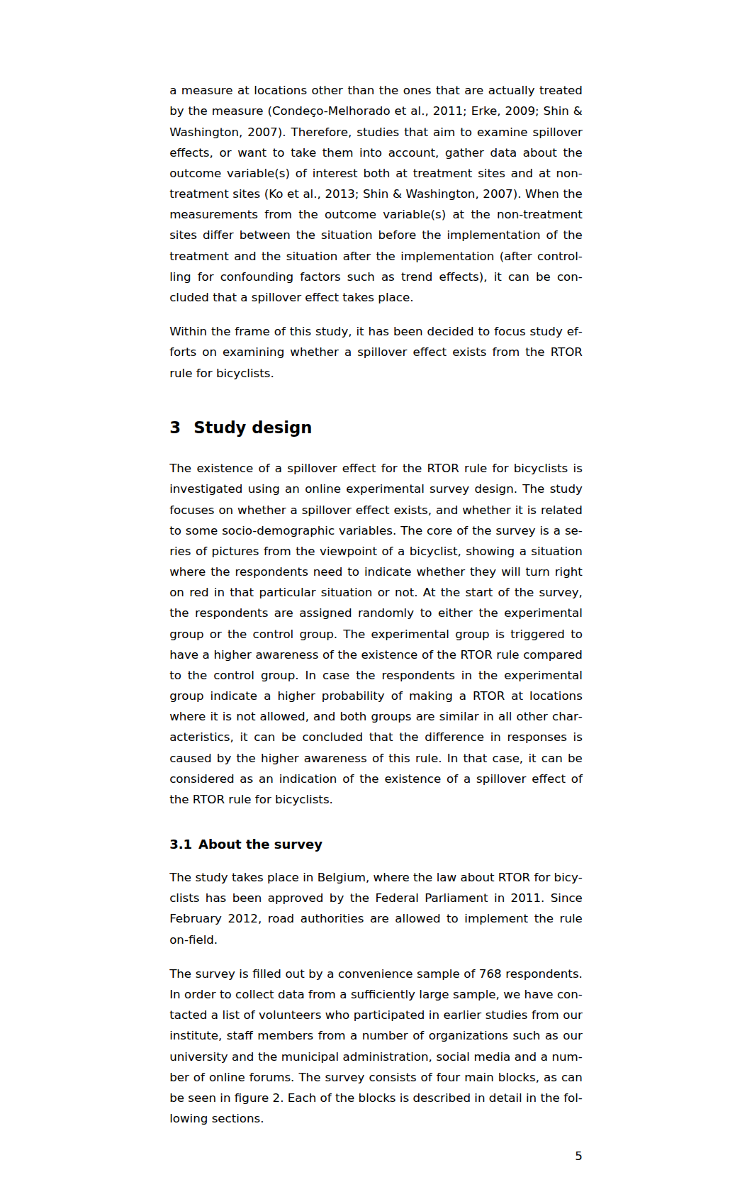a measure at locations other than the ones that are actually treated by the measure (Condeço-Melhorado et al., 2011; Erke, 2009; Shin & Washington, 2007). Therefore, studies that aim to examine spillover effects, or want to take them into account, gather data about the outcome variable(s) of interest both at treatment sites and at non-treatment sites (Ko et al., 2013; Shin & Washington, 2007). When the measurements from the outcome variable(s) at the non-treatment sites differ between the situation before the implementation of the treatment and the situation after the implementation (after controlling for confounding factors such as trend effects), it can be concluded that a spillover effect takes place.
Within the frame of this study, it has been decided to focus study efforts on examining whether a spillover effect exists from the RTOR rule for bicyclists.
3 Study design
The existence of a spillover effect for the RTOR rule for bicyclists is investigated using an online experimental survey design. The study focuses on whether a spillover effect exists, and whether it is related to some socio-demographic variables. The core of the survey is a series of pictures from the viewpoint of a bicyclist, showing a situation where the respondents need to indicate whether they will turn right on red in that particular situation or not. At the start of the survey, the respondents are assigned randomly to either the experimental group or the control group. The experimental group is triggered to have a higher awareness of the existence of the RTOR rule compared to the control group. In case the respondents in the experimental group indicate a higher probability of making a RTOR at locations where it is not allowed, and both groups are similar in all other characteristics, it can be concluded that the difference in responses is caused by the higher awareness of this rule. In that case, it can be considered as an indication of the existence of a spillover effect of the RTOR rule for bicyclists.
3.1 About the survey
The study takes place in Belgium, where the law about RTOR for bicyclists has been approved by the Federal Parliament in 2011. Since February 2012, road authorities are allowed to implement the rule on-field.
The survey is filled out by a convenience sample of 768 respondents. In order to collect data from a sufficiently large sample, we have contacted a list of volunteers who participated in earlier studies from our institute, staff members from a number of organizations such as our university and the municipal administration, social media and a number of online forums. The survey consists of four main blocks, as can be seen in figure 2. Each of the blocks is described in detail in the following sections.
5